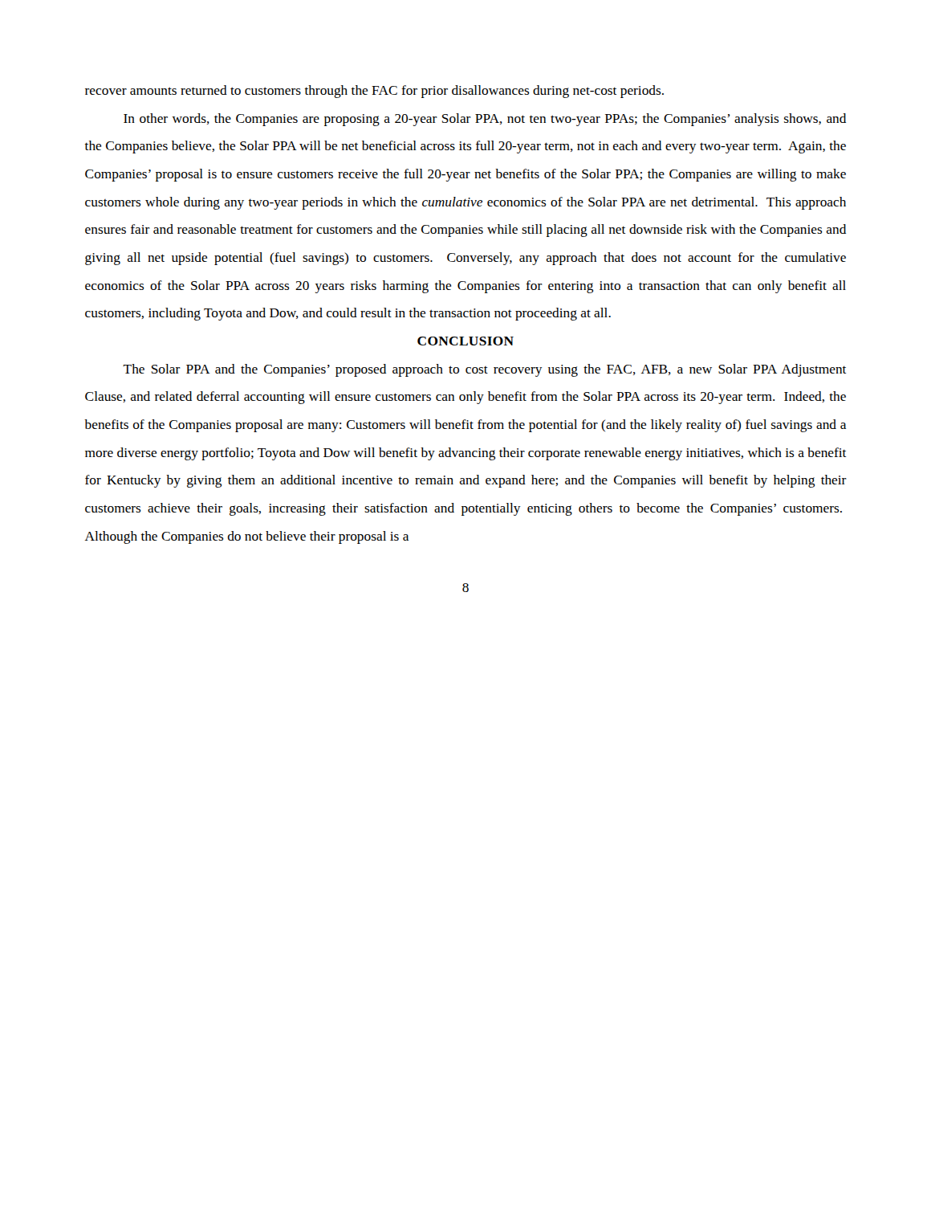recover amounts returned to customers through the FAC for prior disallowances during net-cost periods.
In other words, the Companies are proposing a 20-year Solar PPA, not ten two-year PPAs; the Companies’ analysis shows, and the Companies believe, the Solar PPA will be net beneficial across its full 20-year term, not in each and every two-year term. Again, the Companies’ proposal is to ensure customers receive the full 20-year net benefits of the Solar PPA; the Companies are willing to make customers whole during any two-year periods in which the cumulative economics of the Solar PPA are net detrimental. This approach ensures fair and reasonable treatment for customers and the Companies while still placing all net downside risk with the Companies and giving all net upside potential (fuel savings) to customers. Conversely, any approach that does not account for the cumulative economics of the Solar PPA across 20 years risks harming the Companies for entering into a transaction that can only benefit all customers, including Toyota and Dow, and could result in the transaction not proceeding at all.
CONCLUSION
The Solar PPA and the Companies’ proposed approach to cost recovery using the FAC, AFB, a new Solar PPA Adjustment Clause, and related deferral accounting will ensure customers can only benefit from the Solar PPA across its 20-year term. Indeed, the benefits of the Companies proposal are many: Customers will benefit from the potential for (and the likely reality of) fuel savings and a more diverse energy portfolio; Toyota and Dow will benefit by advancing their corporate renewable energy initiatives, which is a benefit for Kentucky by giving them an additional incentive to remain and expand here; and the Companies will benefit by helping their customers achieve their goals, increasing their satisfaction and potentially enticing others to become the Companies’ customers. Although the Companies do not believe their proposal is a
8